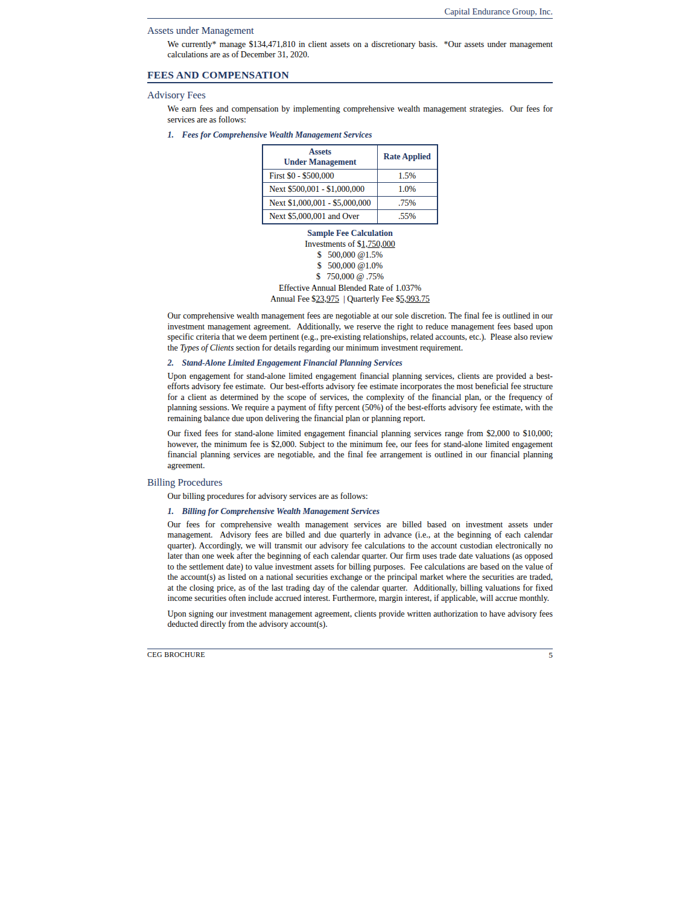Capital Endurance Group, Inc.
Assets under Management
We currently* manage $134,471,810 in client assets on a discretionary basis. *Our assets under management calculations are as of December 31, 2020.
FEES AND COMPENSATION
Advisory Fees
We earn fees and compensation by implementing comprehensive wealth management strategies. Our fees for services are as follows:
1. Fees for Comprehensive Wealth Management Services
| Assets Under Management | Rate Applied |
| --- | --- |
| First $0 - $500,000 | 1.5% |
| Next $500,001 - $1,000,000 | 1.0% |
| Next $1,000,001 - $5,000,000 | .75% |
| Next $5,000,001 and Over | .55% |
Sample Fee Calculation
Investments of $1,750,000
$ 500,000 @1.5%
$ 500,000 @1.0%
$ 750,000 @ .75%
Effective Annual Blended Rate of 1.037%
Annual Fee $23,975 | Quarterly Fee $5,993.75
Our comprehensive wealth management fees are negotiable at our sole discretion. The final fee is outlined in our investment management agreement. Additionally, we reserve the right to reduce management fees based upon specific criteria that we deem pertinent (e.g., pre-existing relationships, related accounts, etc.). Please also review the Types of Clients section for details regarding our minimum investment requirement.
2. Stand-Alone Limited Engagement Financial Planning Services
Upon engagement for stand-alone limited engagement financial planning services, clients are provided a best-efforts advisory fee estimate. Our best-efforts advisory fee estimate incorporates the most beneficial fee structure for a client as determined by the scope of services, the complexity of the financial plan, or the frequency of planning sessions. We require a payment of fifty percent (50%) of the best-efforts advisory fee estimate, with the remaining balance due upon delivering the financial plan or planning report.
Our fixed fees for stand-alone limited engagement financial planning services range from $2,000 to $10,000; however, the minimum fee is $2,000. Subject to the minimum fee, our fees for stand-alone limited engagement financial planning services are negotiable, and the final fee arrangement is outlined in our financial planning agreement.
Billing Procedures
Our billing procedures for advisory services are as follows:
1. Billing for Comprehensive Wealth Management Services
Our fees for comprehensive wealth management services are billed based on investment assets under management. Advisory fees are billed and due quarterly in advance (i.e., at the beginning of each calendar quarter). Accordingly, we will transmit our advisory fee calculations to the account custodian electronically no later than one week after the beginning of each calendar quarter. Our firm uses trade date valuations (as opposed to the settlement date) to value investment assets for billing purposes. Fee calculations are based on the value of the account(s) as listed on a national securities exchange or the principal market where the securities are traded, at the closing price, as of the last trading day of the calendar quarter. Additionally, billing valuations for fixed income securities often include accrued interest. Furthermore, margin interest, if applicable, will accrue monthly.
Upon signing our investment management agreement, clients provide written authorization to have advisory fees deducted directly from the advisory account(s).
CEG BROCHURE
5